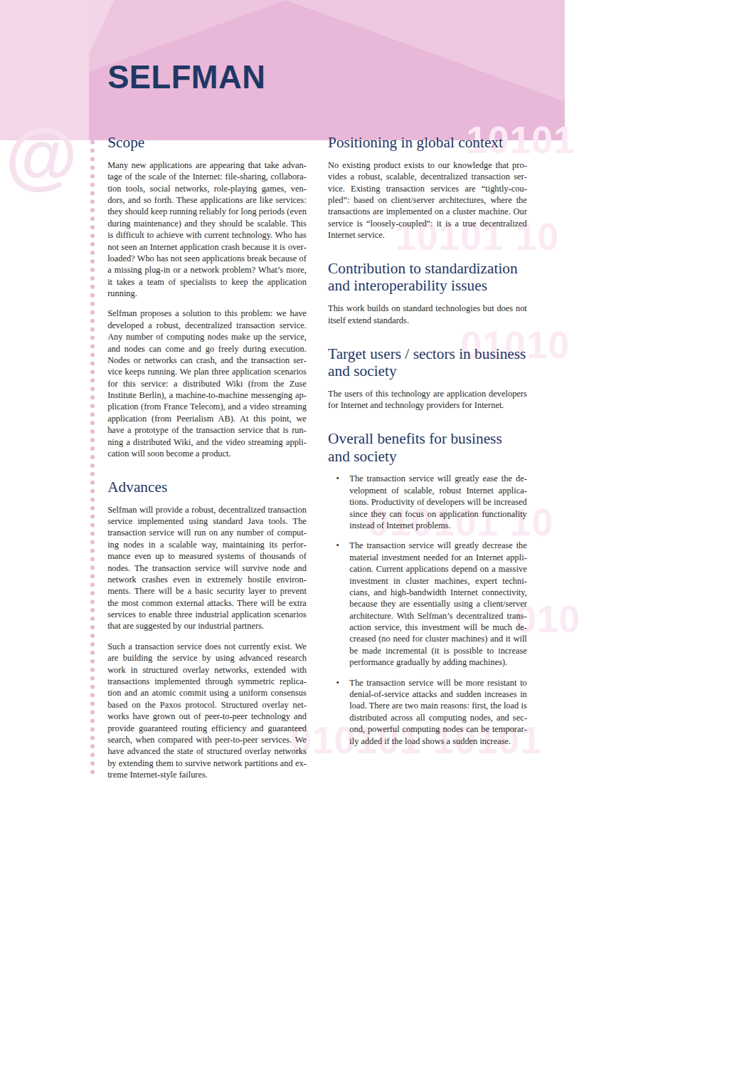@
10101
10101 10
01010
010101 10
010
010101 10101
SELFMAN
Scope
Many new applications are appearing that take advantage of the scale of the Internet: file-sharing, collaboration tools, social networks, role-playing games, vendors, and so forth. These applications are like services: they should keep running reliably for long periods (even during maintenance) and they should be scalable. This is difficult to achieve with current technology. Who has not seen an Internet application crash because it is overloaded? Who has not seen applications break because of a missing plug-in or a network problem? What’s more, it takes a team of specialists to keep the application running.
Selfman proposes a solution to this problem: we have developed a robust, decentralized transaction service. Any number of computing nodes make up the service, and nodes can come and go freely during execution. Nodes or networks can crash, and the transaction service keeps running. We plan three application scenarios for this service: a distributed Wiki (from the Zuse Institute Berlin), a machine-to-machine messenging application (from France Telecom), and a video streaming application (from Peerialism AB). At this point, we have a prototype of the transaction service that is running a distributed Wiki, and the video streaming application will soon become a product.
Advances
Selfman will provide a robust, decentralized transaction service implemented using standard Java tools. The transaction service will run on any number of computing nodes in a scalable way, maintaining its performance even up to measured systems of thousands of nodes. The transaction service will survive node and network crashes even in extremely hostile environments. There will be a basic security layer to prevent the most common external attacks. There will be extra services to enable three industrial application scenarios that are suggested by our industrial partners.
Such a transaction service does not currently exist. We are building the service by using advanced research work in structured overlay networks, extended with transactions implemented through symmetric replication and an atomic commit using a uniform consensus based on the Paxos protocol. Structured overlay networks have grown out of peer-to-peer technology and provide guaranteed routing efficiency and guaranteed search, when compared with peer-to-peer services. We have advanced the state of structured overlay networks by extending them to survive network partitions and extreme Internet-style failures.
Positioning in global context
No existing product exists to our knowledge that provides a robust, scalable, decentralized transaction service. Existing transaction services are “tightly-coupled”: based on client/server architectures, where the transactions are implemented on a cluster machine. Our service is “loosely-coupled”: it is a true decentralized Internet service.
Contribution to standardization and interoperability issues
This work builds on standard technologies but does not itself extend standards.
Target users / sectors in business and society
The users of this technology are application developers for Internet and technology providers for Internet.
Overall benefits for business and society
The transaction service will greatly ease the development of scalable, robust Internet applications. Productivity of developers will be increased since they can focus on application functionality instead of Internet problems.
The transaction service will greatly decrease the material investment needed for an Internet application. Current applications depend on a massive investment in cluster machines, expert technicians, and high-bandwidth Internet connectivity, because they are essentially using a client/server architecture. With Selfman’s decentralized transaction service, this investment will be much decreased (no need for cluster machines) and it will be made incremental (it is possible to increase performance gradually by adding machines).
The transaction service will be more resistant to denial-of-service attacks and sudden increases in load. There are two main reasons: first, the load is distributed across all computing nodes, and second, powerful computing nodes can be temporarily added if the load shows a sudden increase.